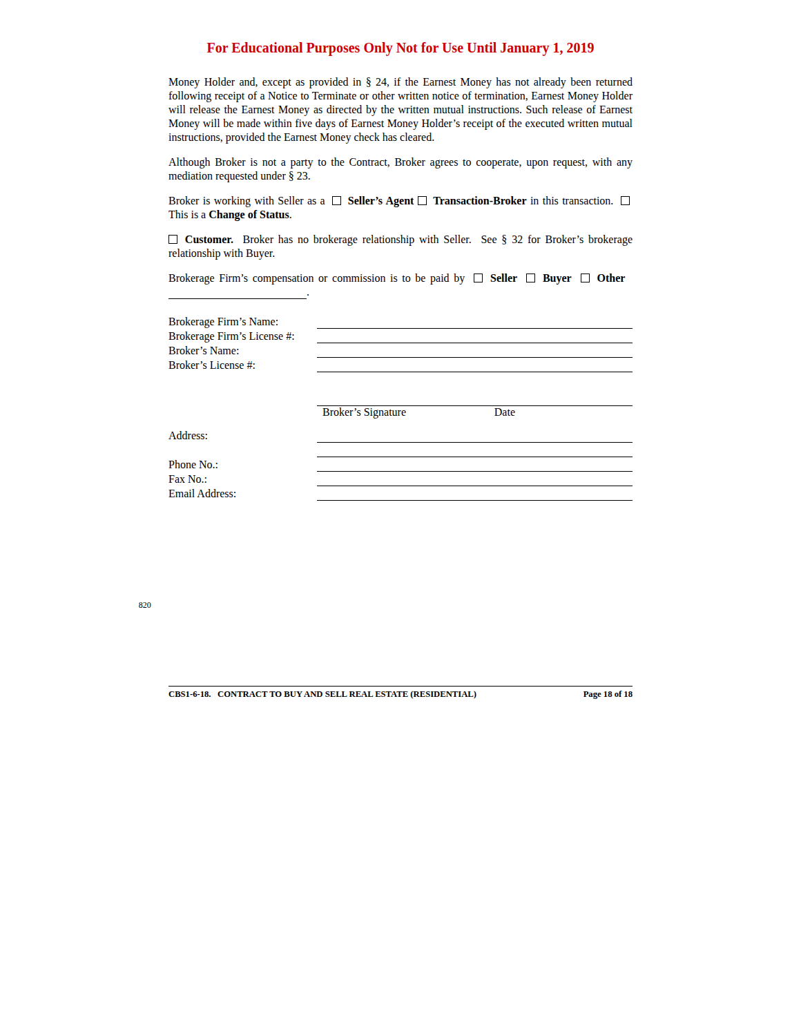For Educational Purposes Only Not for Use Until January 1, 2019
Money Holder and, except as provided in § 24, if the Earnest Money has not already been returned following receipt of a Notice to Terminate or other written notice of termination, Earnest Money Holder will release the Earnest Money as directed by the written mutual instructions. Such release of Earnest Money will be made within five days of Earnest Money Holder’s receipt of the executed written mutual instructions, provided the Earnest Money check has cleared.
Although Broker is not a party to the Contract, Broker agrees to cooperate, upon request, with any mediation requested under § 23.
Broker is working with Seller as a Seller’s Agent Transaction-Broker in this transaction. This is a Change of Status.
Customer. Broker has no brokerage relationship with Seller. See § 32 for Broker’s brokerage relationship with Buyer.
Brokerage Firm’s compensation or commission is to be paid by Seller Buyer Other .
| Brokerage Firm’s Name: | |
| Brokerage Firm’s License #: | |
| Broker’s Name: | |
| Broker’s License #: | |
| | Broker’s Signature Date |
| Address: | |
| Phone No.: | |
| Fax No.: | |
| Email Address: | |
820
CBS1-6-18. CONTRACT TO BUY AND SELL REAL ESTATE (RESIDENTIAL) Page 18 of 18